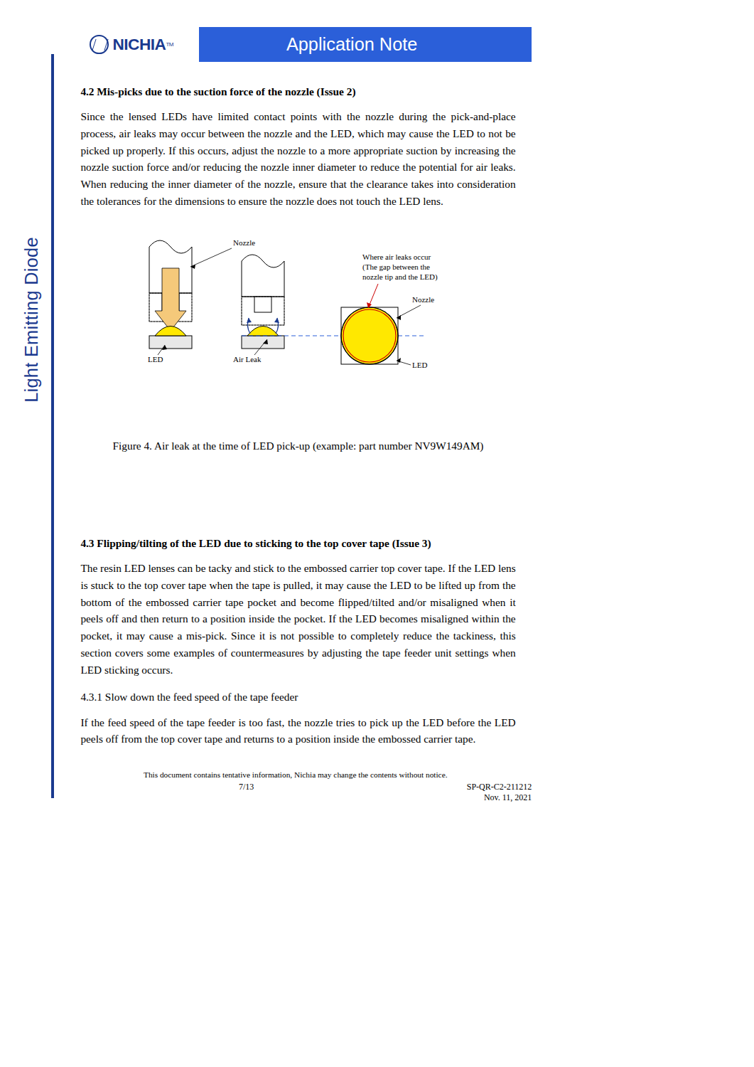Light Emitting Diode
NICHIATM
Application Note
4.2 Mis-picks due to the suction force of the nozzle (Issue 2)
Since the lensed LEDs have limited contact points with the nozzle during the pick-and-place process, air leaks may occur between the nozzle and the LED, which may cause the LED to not be picked up properly. If this occurs, adjust the nozzle to a more appropriate suction by increasing the nozzle suction force and/or reducing the nozzle inner diameter to reduce the potential for air leaks. When reducing the inner diameter of the nozzle, ensure that the clearance takes into consideration the tolerances for the dimensions to ensure the nozzle does not touch the LED lens.
Nozzle LED Air Leak Where air leaks occur (The gap between the nozzle tip and the LED) Nozzle LED
Figure 4. Air leak at the time of LED pick-up (example: part number NV9W149AM)
4.3 Flipping/tilting of the LED due to sticking to the top cover tape (Issue 3)
The resin LED lenses can be tacky and stick to the embossed carrier top cover tape. If the LED lens is stuck to the top cover tape when the tape is pulled, it may cause the LED to be lifted up from the bottom of the embossed carrier tape pocket and become flipped/tilted and/or misaligned when it peels off and then return to a position inside the pocket. If the LED becomes misaligned within the pocket, it may cause a mis-pick. Since it is not possible to completely reduce the tackiness, this section covers some examples of countermeasures by adjusting the tape feeder unit settings when LED sticking occurs.
4.3.1 Slow down the feed speed of the tape feeder
If the feed speed of the tape feeder is too fast, the nozzle tries to pick up the LED before the LED peels off from the top cover tape and returns to a position inside the embossed carrier tape.
This document contains tentative information, Nichia may change the contents without notice.
7/13
SP-QR-C2-211212
Nov. 11, 2021